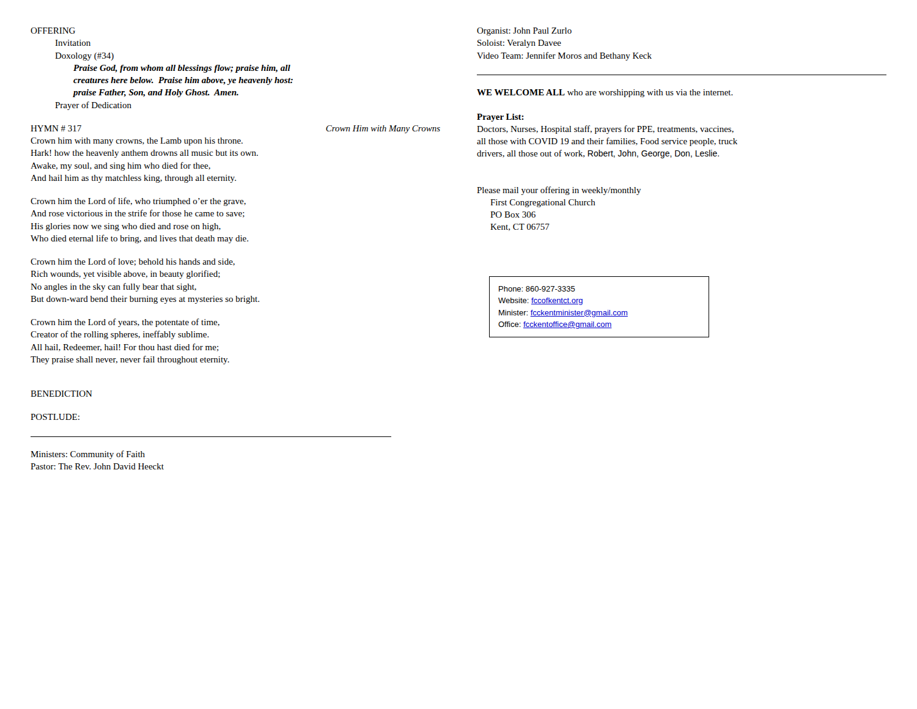OFFERING
Invitation
Doxology (#34)
Praise God, from whom all blessings flow; praise him, all
creatures here below. Praise him above, ye heavenly host:
praise Father, Son, and Holy Ghost. Amen.
Prayer of Dedication
HYMN # 317 Crown Him with Many Crowns
Crown him with many crowns, the Lamb upon his throne.
Hark! how the heavenly anthem drowns all music but its own.
Awake, my soul, and sing him who died for thee,
And hail him as thy matchless king, through all eternity.
Crown him the Lord of life, who triumphed o’er the grave,
And rose victorious in the strife for those he came to save;
His glories now we sing who died and rose on high,
Who died eternal life to bring, and lives that death may die.
Crown him the Lord of love; behold his hands and side,
Rich wounds, yet visible above, in beauty glorified;
No angles in the sky can fully bear that sight,
But down-ward bend their burning eyes at mysteries so bright.
Crown him the Lord of years, the potentate of time,
Creator of the rolling spheres, ineffably sublime.
All hail, Redeemer, hail! For thou hast died for me;
They praise shall never, never fail throughout eternity.
BENEDICTION
POSTLUDE:
Ministers: Community of Faith
Pastor: The Rev. John David Heeckt
Organist: John Paul Zurlo
Soloist: Veralyn Davee
Video Team: Jennifer Moros and Bethany Keck
WE WELCOME ALL who are worshipping with us via the internet.
Prayer List:
Doctors, Nurses, Hospital staff, prayers for PPE, treatments, vaccines,
all those with COVID 19 and their families, Food service people, truck
drivers, all those out of work, Robert, John, George, Don, Leslie.
Please mail your offering in weekly/monthly
First Congregational Church
PO Box 306
Kent, CT 06757
Phone: 860-927-3335
Website: fccofkentct.org
Minister: fcckentminister@gmail.com
Office: fcckentoffice@gmail.com